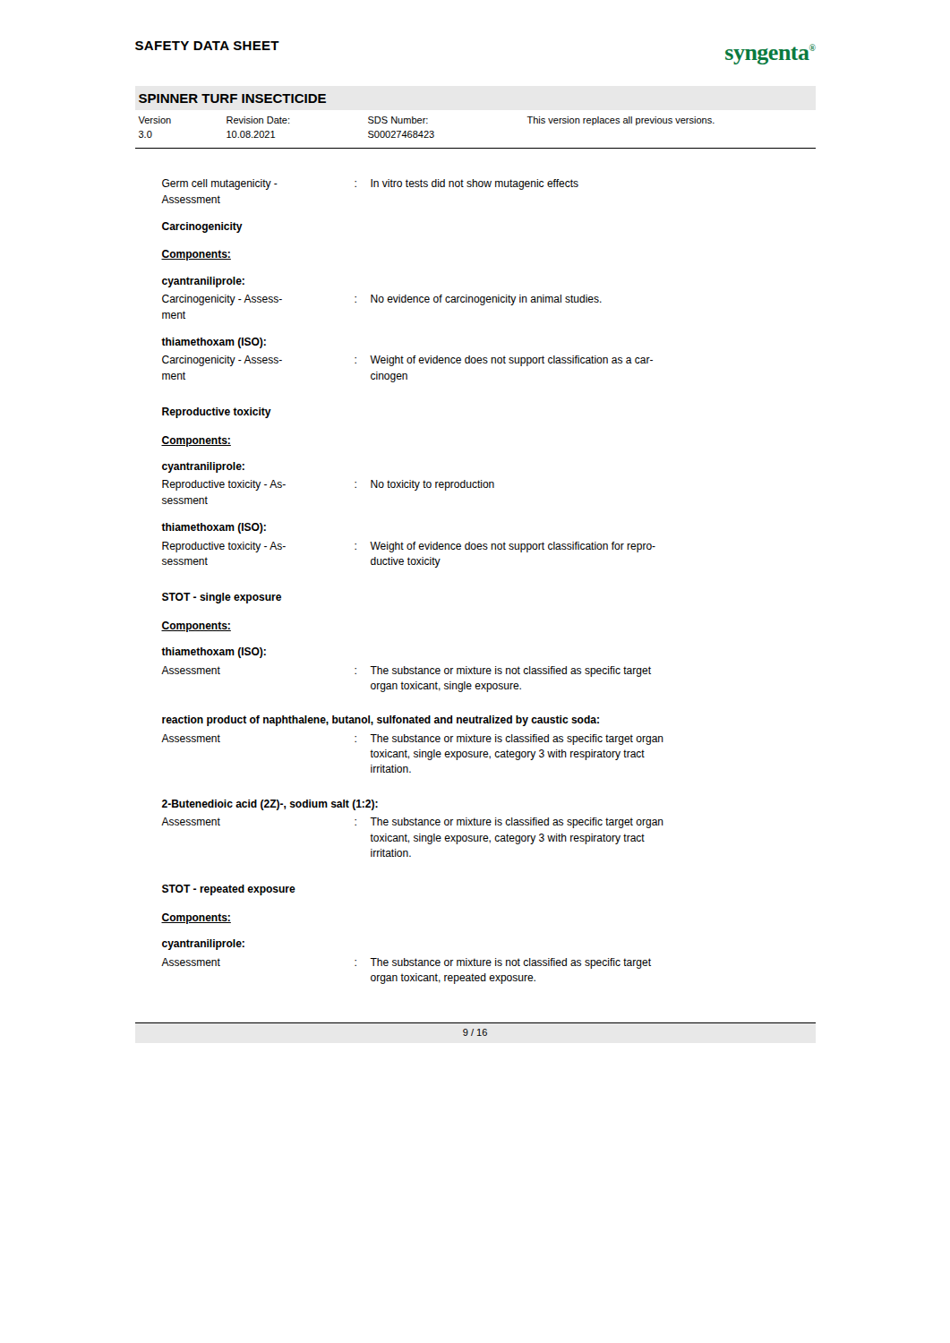SAFETY DATA SHEET
syngenta®
SPINNER TURF INSECTICIDE
| Version 3.0 | Revision Date: 10.08.2021 | SDS Number: S00027468423 | This version replaces all previous versions. |
| Germ cell mutagenicity - Assessment | : | In vitro tests did not show mutagenic effects |
Carcinogenicity
Components:
cyantraniliprole:
| Carcinogenicity - Assess- ment | : | No evidence of carcinogenicity in animal studies. |
thiamethoxam (ISO):
| Carcinogenicity - Assess- ment | : | Weight of evidence does not support classification as a car- cinogen |
Reproductive toxicity
Components:
cyantraniliprole:
| Reproductive toxicity - As- sessment | : | No toxicity to reproduction |
thiamethoxam (ISO):
| Reproductive toxicity - As- sessment | : | Weight of evidence does not support classification for repro- ductive toxicity |
STOT - single exposure
Components:
thiamethoxam (ISO):
| Assessment | : | The substance or mixture is not classified as specific target organ toxicant, single exposure. |
reaction product of naphthalene, butanol, sulfonated and neutralized by caustic soda:
| Assessment | : | The substance or mixture is classified as specific target organ toxicant, single exposure, category 3 with respiratory tract irritation. |
2-Butenedioic acid (2Z)-, sodium salt (1:2):
| Assessment | : | The substance or mixture is classified as specific target organ toxicant, single exposure, category 3 with respiratory tract irritation. |
STOT - repeated exposure
Components:
cyantraniliprole:
| Assessment | : | The substance or mixture is not classified as specific target organ toxicant, repeated exposure. |
9 / 16